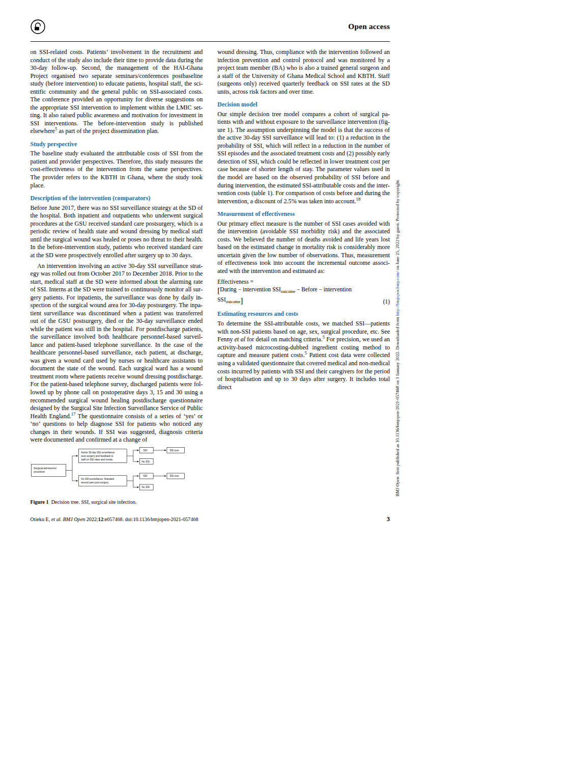BMJ Open: first published as 10.1136/bmjopen-2021-057468 on 3 January 2022. Downloaded from http://bmjopen.bmj.com/ on June 25, 2022 by guest. Protected by copyright.
Open access
on SSI-related costs. Patients’ involvement in the recruitment and conduct of the study also include their time to provide data during the 30-day follow-up. Second, the management of the HAI-Ghana Project organised two separate seminars/conferences postbaseline study (before intervention) to educate patients, hospital staff, the scientific community and the general public on SSI-associated costs. The conference provided an opportunity for diverse suggestions on the appropriate SSI intervention to implement within the LMIC setting. It also raised public awareness and motivation for investment in SSI interventions. The before-intervention study is published elsewhere5 as part of the project dissemination plan.
Study perspective
The baseline study evaluated the attributable costs of SSI from the patient and provider perspectives. Therefore, this study measures the cost-effectiveness of the intervention from the same perspectives. The provider refers to the KBTH in Ghana, where the study took place.
Description of the intervention (comparators)
Before June 2017, there was no SSI surveillance strategy at the SD of the hospital. Both inpatient and outpatients who underwent surgical procedures at the GSU received standard care postsurgery, which is a periodic review of health state and wound dressing by medical staff until the surgical wound was healed or poses no threat to their health. In the before-intervention study, patients who received standard care at the SD were prospectively enrolled after surgery up to 30 days.
An intervention involving an active 30-day SSI surveillance strategy was rolled out from October 2017 to December 2018. Prior to the start, medical staff at the SD were informed about the alarming rate of SSI. Interns at the SD were trained to continuously monitor all surgery patients. For inpatients, the surveillance was done by daily inspection of the surgical wound area for 30-day postsurgery. The inpatient surveillance was discontinued when a patient was transferred out of the GSU postsurgery, died or the 30-day surveillance ended while the patient was still in the hospital. For postdischarge patients, the surveillance involved both healthcare personnel-based surveillance and patient-based telephone surveillance. In the case of the healthcare personnel-based surveillance, each patient, at discharge, was given a wound card used by nurses or healthcare assistants to document the state of the wound. Each surgical ward has a wound treatment room where patients receive wound dressing postdischarge. For the patient-based telephone survey, discharged patients were followed up by phone call on postoperative days 3, 15 and 30 using a recommended surgical wound healing postdischarge questionnaire designed by the Surgical Site Infection Surveillance Service of Public Health England.17 The questionnaire consists of a series of ‘yes’ or ‘no’ questions to help diagnose SSI for patients who noticed any changes in their wounds. If SSI was suggested, diagnosis criteria were documented and confirmed at a change of
Surgical admissions/ procedure Active 30-day SSI surveillance post-surgery and feedback to staff on SSI rates and trends. No SSI surveillance. Standard wound care post-surgery. SSI No SSI SSI No SSI SSI cost SSI cost
Figure 1 Decision tree. SSI, surgical site infection.
wound dressing. Thus, compliance with the intervention followed an infection prevention and control protocol and was monitored by a project team member (BA) who is also a trained general surgeon and a staff of the University of Ghana Medical School and KBTH. Staff (surgeons only) received quarterly feedback on SSI rates at the SD units, across risk factors and over time.
Decision model
Our simple decision tree model compares a cohort of surgical patients with and without exposure to the surveillance intervention (figure 1). The assumption underpinning the model is that the success of the active 30-day SSI surveillance will lead to: (1) a reduction in the probability of SSI, which will reflect in a reduction in the number of SSI episodes and the associated treatment costs and (2) possibly early detection of SSI, which could be reflected in lower treatment cost per case because of shorter length of stay. The parameter values used in the model are based on the observed probability of SSI before and during intervention, the estimated SSI-attributable costs and the intervention costs (table 1). For comparison of costs before and during the intervention, a discount of 2.5% was taken into account.18
Measurement of effectiveness
Our primary effect measure is the number of SSI cases avoided with the intervention (avoidable SSI morbidity risk) and the associated costs. We believed the number of deaths avoided and life years lost based on the estimated change in mortality risk is considerably more uncertain given the low number of observations. Thus, measurement of effectiveness took into account the incremental outcome associated with the intervention and estimated as:
Effectiveness = [During − intervention SSIoutcome − Before − intervention SSIoutcome] (1)
Estimating resources and costs
To determine the SSI-attributable costs, we matched SSI—patients with non-SSI patients based on age, sex, surgical procedure, etc. See Fenny et al for detail on matching criteria.5 For precision, we used an activity-based microcosting-dubbed ingredient costing method to capture and measure patient costs.5 Patient cost data were collected using a validated questionnaire that covered medical and non-medical costs incurred by patients with SSI and their caregivers for the period of hospitalisation and up to 30 days after surgery. It includes total direct
Otieku E, et al. BMJ Open 2022;12:e057468. doi:10.1136/bmjopen-2021-057468
3